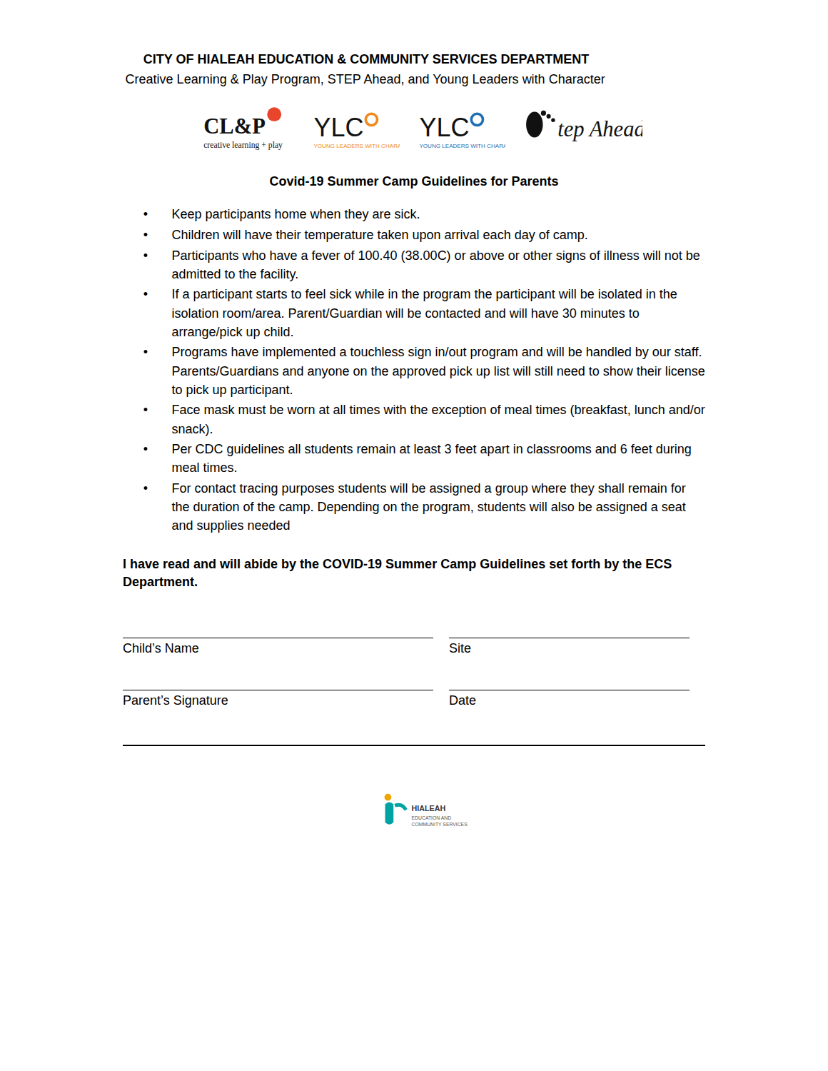CITY OF HIALEAH EDUCATION & COMMUNITY SERVICES DEPARTMENT
Creative Learning & Play Program, STEP Ahead, and Young Leaders with Character
Covid-19 Summer Camp Guidelines for Parents
Keep participants home when they are sick.
Children will have their temperature taken upon arrival each day of camp.
Participants who have a fever of 100.40 (38.00C) or above or other signs of illness will not be admitted to the facility.
If a participant starts to feel sick while in the program the participant will be isolated in the isolation room/area. Parent/Guardian will be contacted and will have 30 minutes to arrange/pick up child.
Programs have implemented a touchless sign in/out program and will be handled by our staff. Parents/Guardians and anyone on the approved pick up list will still need to show their license to pick up participant.
Face mask must be worn at all times with the exception of meal times (breakfast, lunch and/or snack).
Per CDC guidelines all students remain at least 3 feet apart in classrooms and 6 feet during meal times.
For contact tracing purposes students will be assigned a group where they shall remain for the duration of the camp. Depending on the program, students will also be assigned a seat and supplies needed
I have read and will abide by the COVID-19 Summer Camp Guidelines set forth by the ECS Department.
| Child’s Name | Site |
| Parent’s Signature | Date |